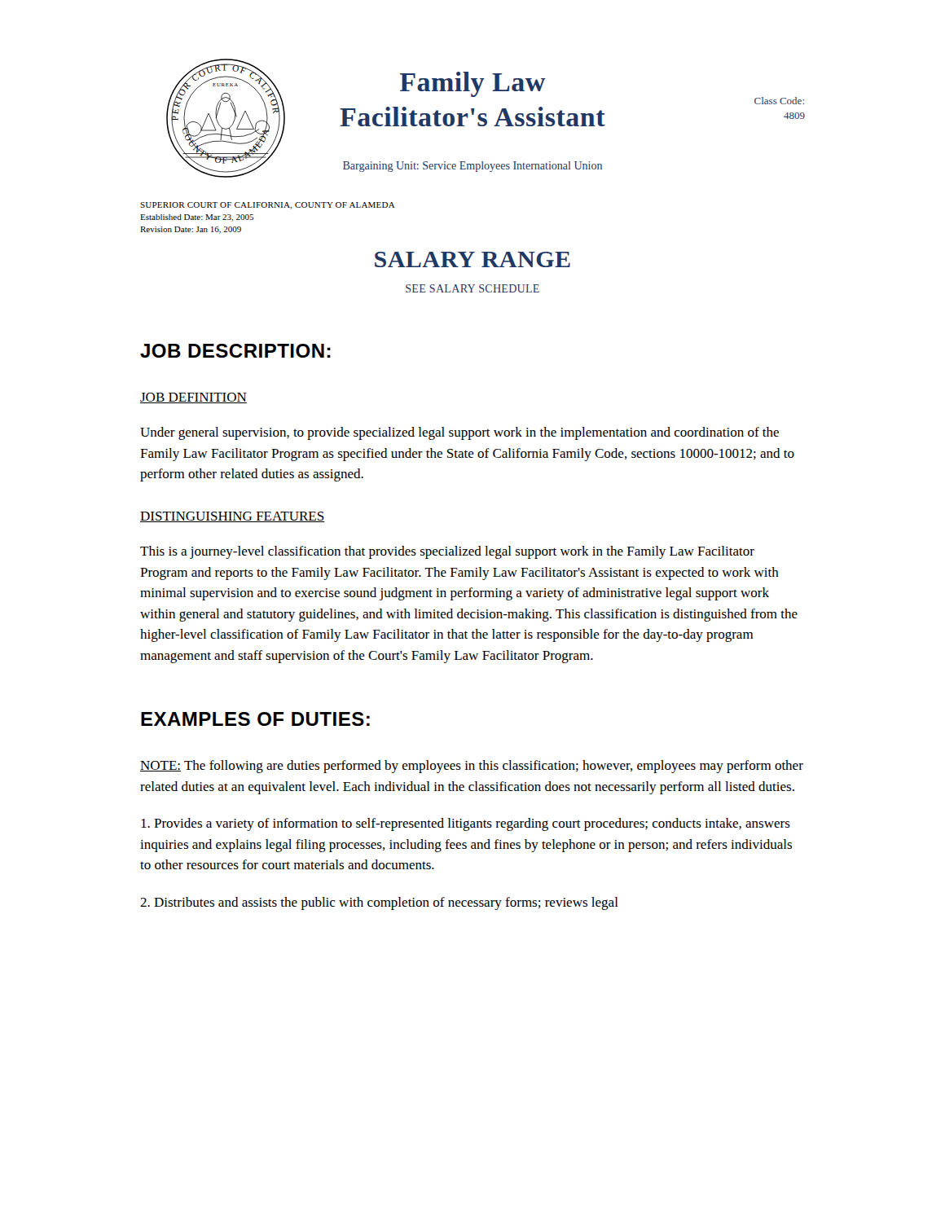SUPERIOR COURT OF CALIFORNIA COUNTY OF ALAMEDA EUREKA
Family Law
Facilitator's Assistant
Class Code:
4809
Bargaining Unit: Service Employees International Union
SUPERIOR COURT OF CALIFORNIA, COUNTY OF ALAMEDA
Established Date: Mar 23, 2005
Revision Date: Jan 16, 2009
SALARY RANGE
SEE SALARY SCHEDULE
JOB DESCRIPTION:
JOB DEFINITION
Under general supervision, to provide specialized legal support work in the implementation and coordination of the Family Law Facilitator Program as specified under the State of California Family Code, sections 10000-10012; and to perform other related duties as assigned.
DISTINGUISHING FEATURES
This is a journey-level classification that provides specialized legal support work in the Family Law Facilitator Program and reports to the Family Law Facilitator. The Family Law Facilitator's Assistant is expected to work with minimal supervision and to exercise sound judgment in performing a variety of administrative legal support work within general and statutory guidelines, and with limited decision-making. This classification is distinguished from the higher-level classification of Family Law Facilitator in that the latter is responsible for the day-to-day program management and staff supervision of the Court's Family Law Facilitator Program.
EXAMPLES OF DUTIES:
NOTE: The following are duties performed by employees in this classification; however, employees may perform other related duties at an equivalent level. Each individual in the classification does not necessarily perform all listed duties.
1. Provides a variety of information to self-represented litigants regarding court procedures; conducts intake, answers inquiries and explains legal filing processes, including fees and fines by telephone or in person; and refers individuals to other resources for court materials and documents.
2. Distributes and assists the public with completion of necessary forms; reviews legal